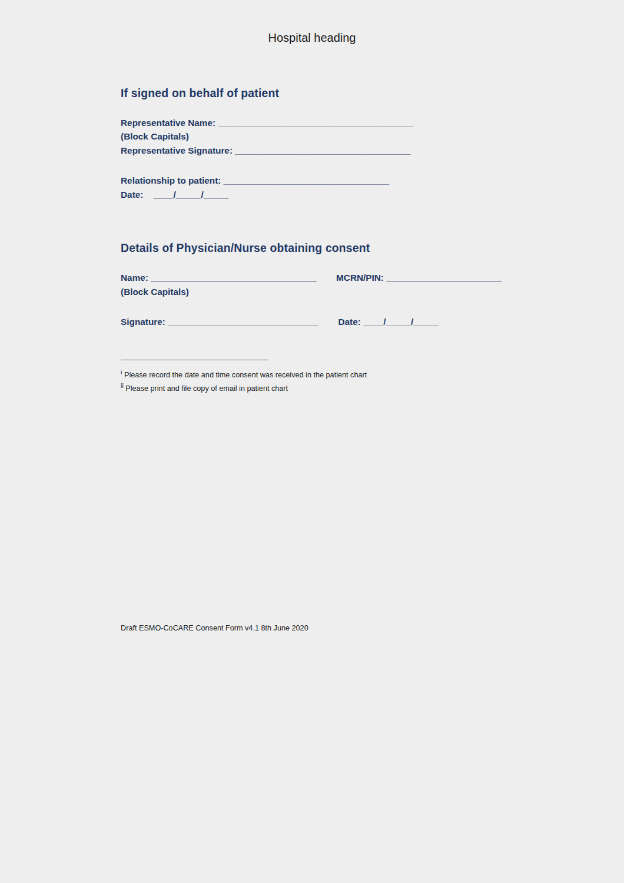Hospital heading
If signed on behalf of patient
Representative Name: _______________________________________
(Block Capitals) Representative Signature: ___________________________________
Relationship to patient: _________________________________ Date: ____/_____/_____
Details of Physician/Nurse obtaining consent
Name: _________________________________ MCRN/PIN: _______________________
(Block Capitals)
Signature: ______________________________ Date: ____/_____/_____
i Please record the date and time consent was received in the patient chart
ii Please print and file copy of email in patient chart
Draft ESMO-CoCARE Consent Form v4.1 8th June 2020